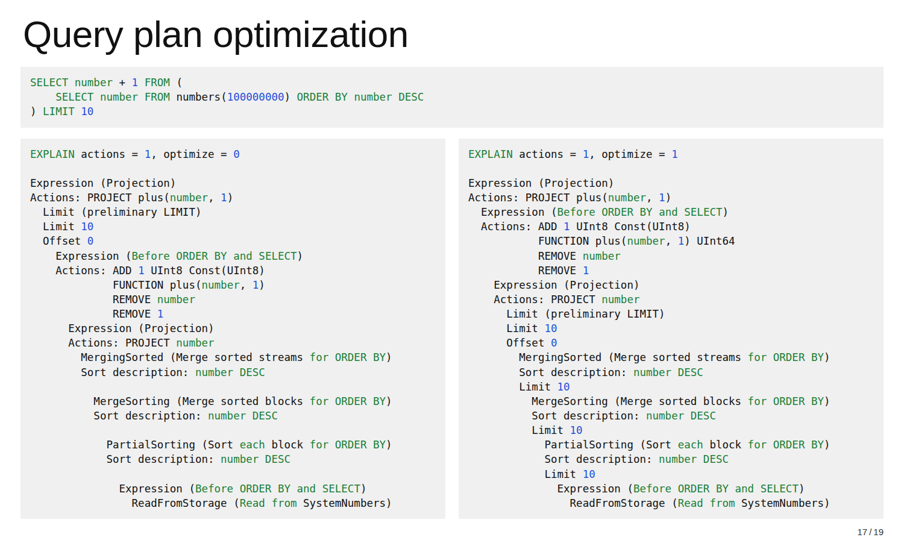Query plan optimization
SELECT number + 1 FROM (
    SELECT number FROM numbers(100000000) ORDER BY number DESC
) LIMIT 10
EXPLAIN actions = 1, optimize = 0

Expression (Projection)
Actions: PROJECT plus(number, 1)
  Limit (preliminary LIMIT)
  Limit 10
  Offset 0
    Expression (Before ORDER BY and SELECT)
    Actions: ADD 1 UInt8 Const(UInt8)
             FUNCTION plus(number, 1)
             REMOVE number
             REMOVE 1
      Expression (Projection)
      Actions: PROJECT number
        MergingSorted (Merge sorted streams for ORDER BY)
        Sort description: number DESC

          MergeSorting (Merge sorted blocks for ORDER BY)
          Sort description: number DESC

            PartialSorting (Sort each block for ORDER BY)
            Sort description: number DESC

              Expression (Before ORDER BY and SELECT)
                ReadFromStorage (Read from SystemNumbers)
EXPLAIN actions = 1, optimize = 1

Expression (Projection)
Actions: PROJECT plus(number, 1)
  Expression (Before ORDER BY and SELECT)
  Actions: ADD 1 UInt8 Const(UInt8)
           FUNCTION plus(number, 1) UInt64
           REMOVE number
           REMOVE 1
    Expression (Projection)
    Actions: PROJECT number
      Limit (preliminary LIMIT)
      Limit 10
      Offset 0
        MergingSorted (Merge sorted streams for ORDER BY)
        Sort description: number DESC
        Limit 10
          MergeSorting (Merge sorted blocks for ORDER BY)
          Sort description: number DESC
          Limit 10
            PartialSorting (Sort each block for ORDER BY)
            Sort description: number DESC
            Limit 10
              Expression (Before ORDER BY and SELECT)
                ReadFromStorage (Read from SystemNumbers)
17 / 19